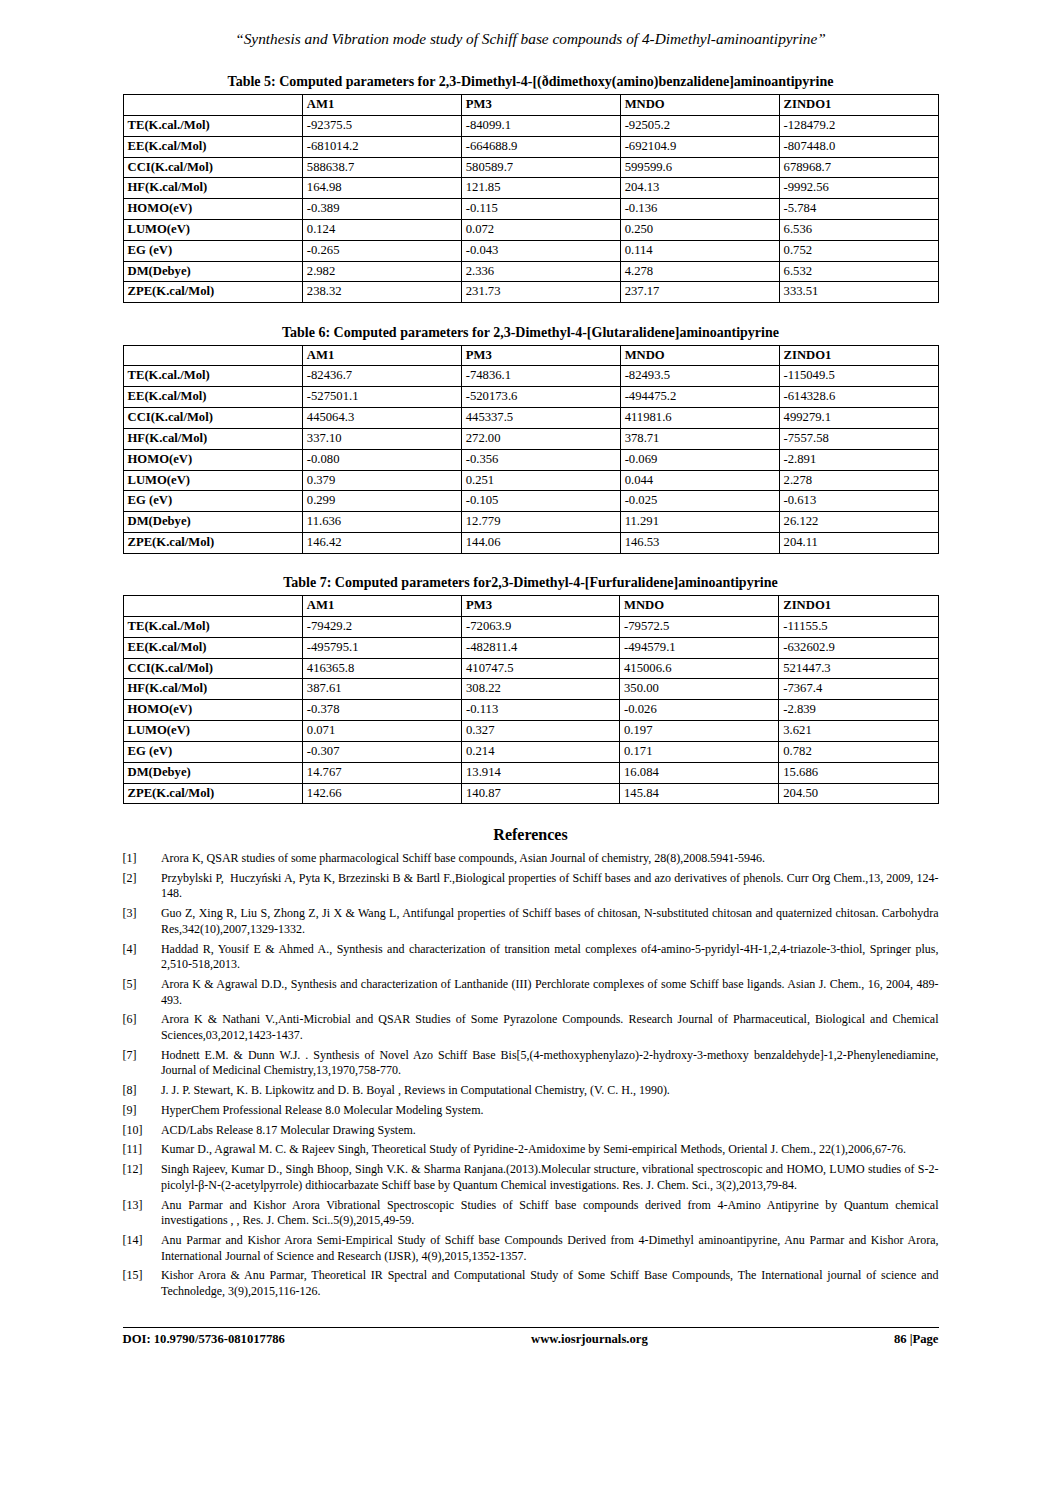“Synthesis and Vibration mode study of Schiff base compounds of 4-Dimethyl-aminoantipyrine”
Table 5: Computed parameters for 2,3-Dimethyl-4-[(ðdimethoxy(amino)benzalidene]aminoantipyrine
| | AM1 | PM3 | MNDO | ZINDO1 |
| --- | --- | --- | --- | --- |
| TE(K.cal./Mol) | -92375.5 | -84099.1 | -92505.2 | -128479.2 |
| EE(K.cal/Mol) | -681014.2 | -664688.9 | -692104.9 | -807448.0 |
| CCI(K.cal/Mol) | 588638.7 | 580589.7 | 599599.6 | 678968.7 |
| HF(K.cal/Mol) | 164.98 | 121.85 | 204.13 | -9992.56 |
| HOMO(eV) | -0.389 | -0.115 | -0.136 | -5.784 |
| LUMO(eV) | 0.124 | 0.072 | 0.250 | 6.536 |
| EG (eV) | -0.265 | -0.043 | 0.114 | 0.752 |
| DM(Debye) | 2.982 | 2.336 | 4.278 | 6.532 |
| ZPE(K.cal/Mol) | 238.32 | 231.73 | 237.17 | 333.51 |
Table 6: Computed parameters for 2,3-Dimethyl-4-[Glutaralidene]aminoantipyrine
| | AM1 | PM3 | MNDO | ZINDO1 |
| --- | --- | --- | --- | --- |
| TE(K.cal./Mol) | -82436.7 | -74836.1 | -82493.5 | -115049.5 |
| EE(K.cal/Mol) | -527501.1 | -520173.6 | -494475.2 | -614328.6 |
| CCI(K.cal/Mol) | 445064.3 | 445337.5 | 411981.6 | 499279.1 |
| HF(K.cal/Mol) | 337.10 | 272.00 | 378.71 | -7557.58 |
| HOMO(eV) | -0.080 | -0.356 | -0.069 | -2.891 |
| LUMO(eV) | 0.379 | 0.251 | 0.044 | 2.278 |
| EG (eV) | 0.299 | -0.105 | -0.025 | -0.613 |
| DM(Debye) | 11.636 | 12.779 | 11.291 | 26.122 |
| ZPE(K.cal/Mol) | 146.42 | 144.06 | 146.53 | 204.11 |
Table 7: Computed parameters for2,3-Dimethyl-4-[Furfuralidene]aminoantipyrine
| | AM1 | PM3 | MNDO | ZINDO1 |
| --- | --- | --- | --- | --- |
| TE(K.cal./Mol) | -79429.2 | -72063.9 | -79572.5 | -11155.5 |
| EE(K.cal/Mol) | -495795.1 | -482811.4 | -494579.1 | -632602.9 |
| CCI(K.cal/Mol) | 416365.8 | 410747.5 | 415006.6 | 521447.3 |
| HF(K.cal/Mol) | 387.61 | 308.22 | 350.00 | -7367.4 |
| HOMO(eV) | -0.378 | -0.113 | -0.026 | -2.839 |
| LUMO(eV) | 0.071 | 0.327 | 0.197 | 3.621 |
| EG (eV) | -0.307 | 0.214 | 0.171 | 0.782 |
| DM(Debye) | 14.767 | 13.914 | 16.084 | 15.686 |
| ZPE(K.cal/Mol) | 142.66 | 140.87 | 145.84 | 204.50 |
References
Arora K, QSAR studies of some pharmacological Schiff base compounds, Asian Journal of chemistry, 28(8),2008.5941-5946.
Przybylski P, Huczyński A, Pyta K, Brzezinski B & Bartl F.,Biological properties of Schiff bases and azo derivatives of phenols. Curr Org Chem.,13, 2009, 124-148.
Guo Z, Xing R, Liu S, Zhong Z, Ji X & Wang L, Antifungal properties of Schiff bases of chitosan, N-substituted chitosan and quaternized chitosan. Carbohydra Res,342(10),2007,1329-1332.
Haddad R, Yousif E & Ahmed A., Synthesis and characterization of transition metal complexes of4-amino-5-pyridyl-4H-1,2,4-triazole-3-thiol, Springer plus, 2,510-518,2013.
Arora K & Agrawal D.D., Synthesis and characterization of Lanthanide (III) Perchlorate complexes of some Schiff base ligands. Asian J. Chem., 16, 2004, 489-493.
Arora K & Nathani V.,Anti-Microbial and QSAR Studies of Some Pyrazolone Compounds. Research Journal of Pharmaceutical, Biological and Chemical Sciences,03,2012,1423-1437.
Hodnett E.M. & Dunn W.J. . Synthesis of Novel Azo Schiff Base Bis[5,(4-methoxyphenylazo)-2-hydroxy-3-methoxy benzaldehyde]-1,2-Phenylenediamine, Journal of Medicinal Chemistry,13,1970,758-770.
J. J. P. Stewart, K. B. Lipkowitz and D. B. Boyal , Reviews in Computational Chemistry, (V. C. H., 1990).
HyperChem Professional Release 8.0 Molecular Modeling System.
ACD/Labs Release 8.17 Molecular Drawing System.
Kumar D., Agrawal M. C. & Rajeev Singh, Theoretical Study of Pyridine-2-Amidoxime by Semi-empirical Methods, Oriental J. Chem., 22(1),2006,67-76.
Singh Rajeev, Kumar D., Singh Bhoop, Singh V.K. & Sharma Ranjana.(2013).Molecular structure, vibrational spectroscopic and HOMO, LUMO studies of S-2-picolyl-β-N-(2-acetylpyrrole) dithiocarbazate Schiff base by Quantum Chemical investigations. Res. J. Chem. Sci., 3(2),2013,79-84.
Anu Parmar and Kishor Arora Vibrational Spectroscopic Studies of Schiff base compounds derived from 4-Amino Antipyrine by Quantum chemical investigations , , Res. J. Chem. Sci..5(9),2015,49-59.
Anu Parmar and Kishor Arora Semi-Empirical Study of Schiff base Compounds Derived from 4-Dimethyl aminoantipyrine, Anu Parmar and Kishor Arora, International Journal of Science and Research (IJSR), 4(9),2015,1352-1357.
Kishor Arora & Anu Parmar, Theoretical IR Spectral and Computational Study of Some Schiff Base Compounds, The International journal of science and Technoledge, 3(9),2015,116-126.
DOI: 10.9790/5736-081017786 www.iosrjournals.org 86 |Page